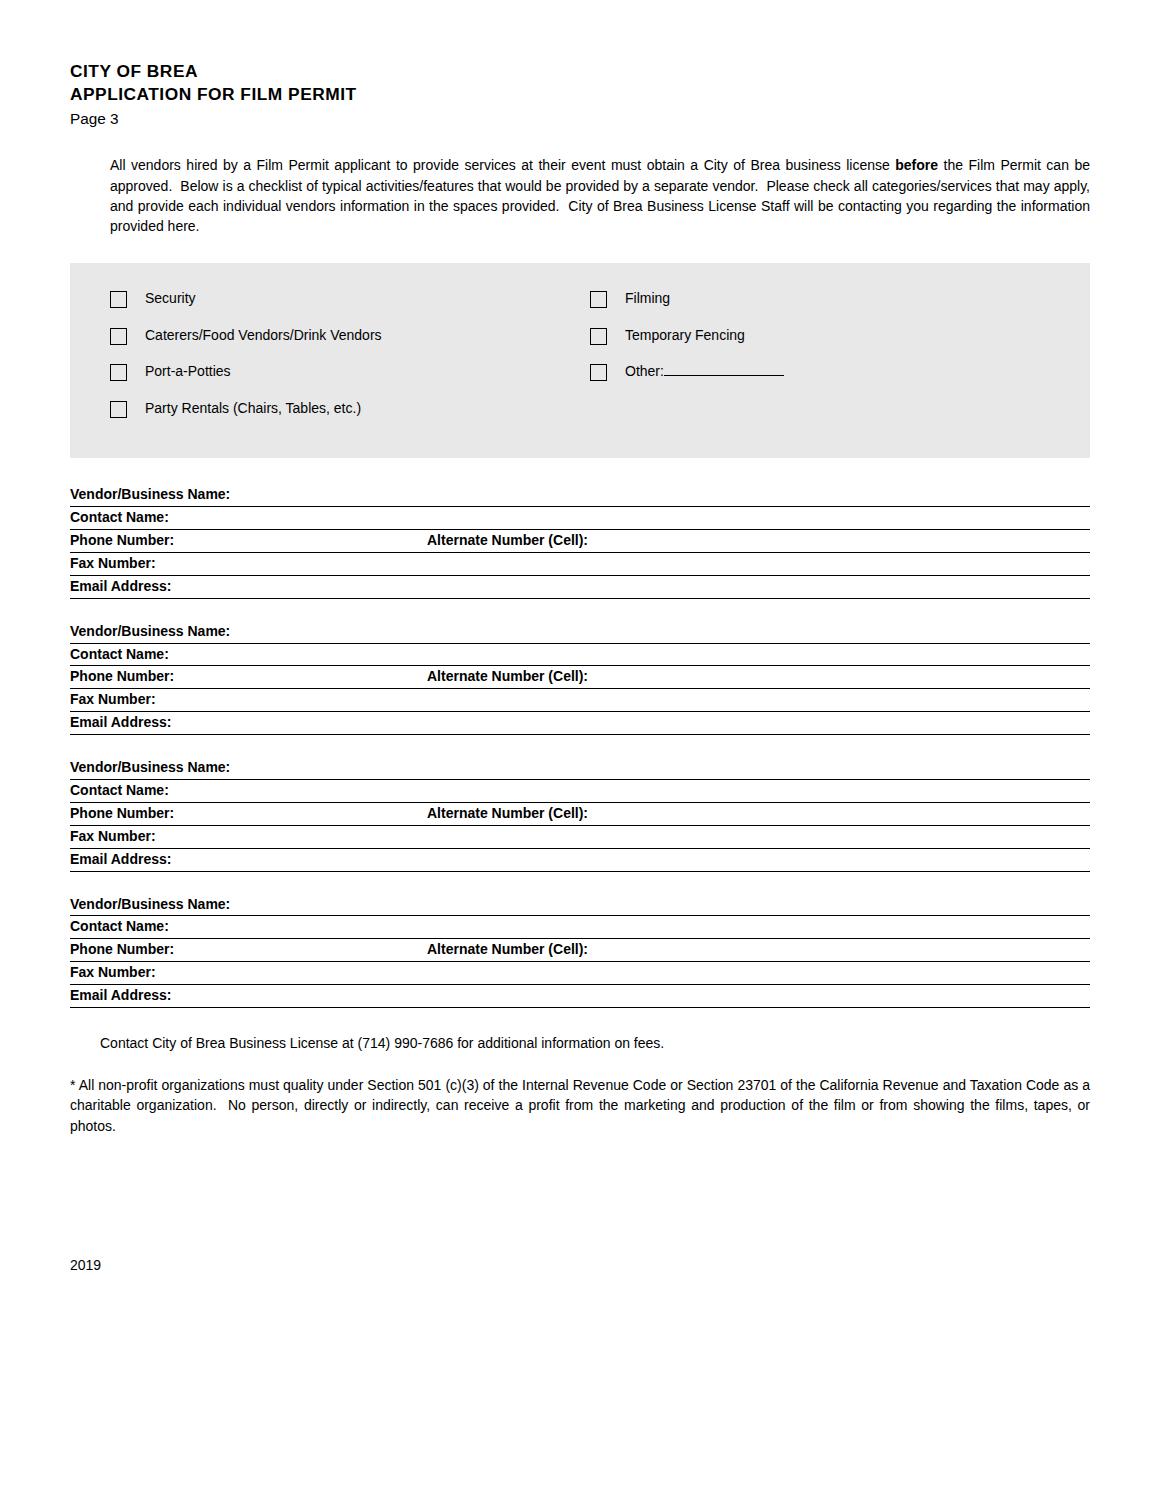CITY OF BREA
APPLICATION FOR FILM PERMIT
Page 3
All vendors hired by a Film Permit applicant to provide services at their event must obtain a City of Brea business license before the Film Permit can be approved. Below is a checklist of typical activities/features that would be provided by a separate vendor. Please check all categories/services that may apply, and provide each individual vendors information in the spaces provided. City of Brea Business License Staff will be contacting you regarding the information provided here.
| Security | Filming |
| Caterers/Food Vendors/Drink Vendors | Temporary Fencing |
| Port-a-Potties | Other: |
| Party Rentals (Chairs, Tables, etc.) | |
| Vendor/Business Name: |
| Contact Name: |
| Phone Number: | Alternate Number (Cell): |
| Fax Number: |
| Email Address: |
| Vendor/Business Name: |
| Contact Name: |
| Phone Number: | Alternate Number (Cell): |
| Fax Number: |
| Email Address: |
| Vendor/Business Name: |
| Contact Name: |
| Phone Number: | Alternate Number (Cell): |
| Fax Number: |
| Email Address: |
| Vendor/Business Name: |
| Contact Name: |
| Phone Number: | Alternate Number (Cell): |
| Fax Number: |
| Email Address: |
Contact City of Brea Business License at (714) 990-7686 for additional information on fees.
* All non-profit organizations must quality under Section 501 (c)(3) of the Internal Revenue Code or Section 23701 of the California Revenue and Taxation Code as a charitable organization. No person, directly or indirectly, can receive a profit from the marketing and production of the film or from showing the films, tapes, or photos.
2019